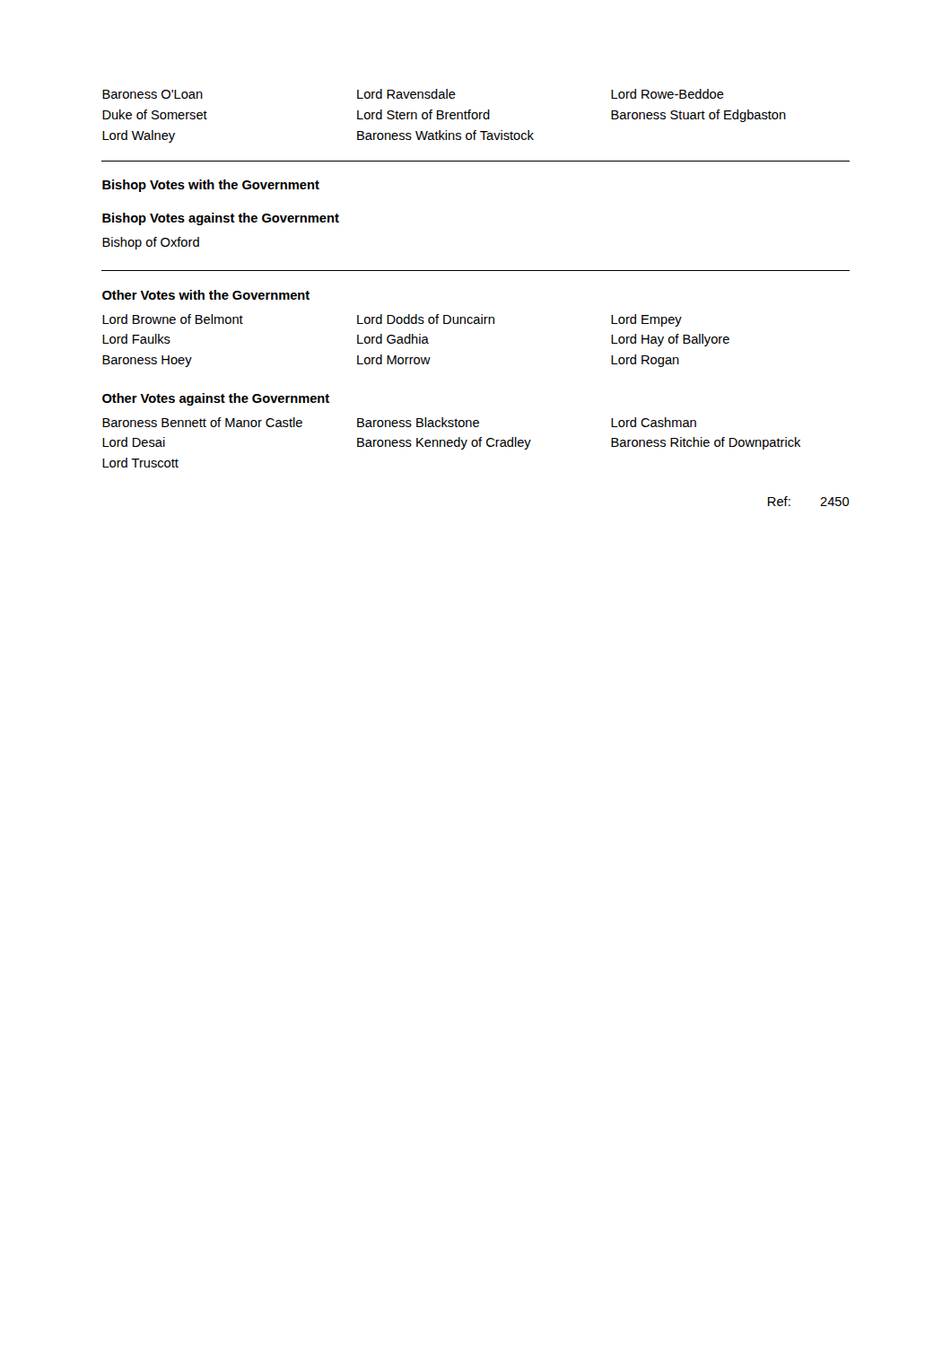Baroness O'Loan
Lord Ravensdale
Lord Rowe-Beddoe
Duke of Somerset
Lord Stern of Brentford
Baroness Stuart of Edgbaston
Lord Walney
Baroness Watkins of Tavistock
Bishop Votes with the Government
Bishop Votes against the Government
Bishop of Oxford
Other Votes with the Government
Lord Browne of Belmont
Lord Dodds of Duncairn
Lord Empey
Lord Faulks
Lord Gadhia
Lord Hay of Ballyore
Baroness Hoey
Lord Morrow
Lord Rogan
Other Votes against the Government
Baroness Bennett of Manor Castle
Baroness Blackstone
Lord Cashman
Lord Desai
Baroness Kennedy of Cradley
Baroness Ritchie of Downpatrick
Lord Truscott
Ref:2450